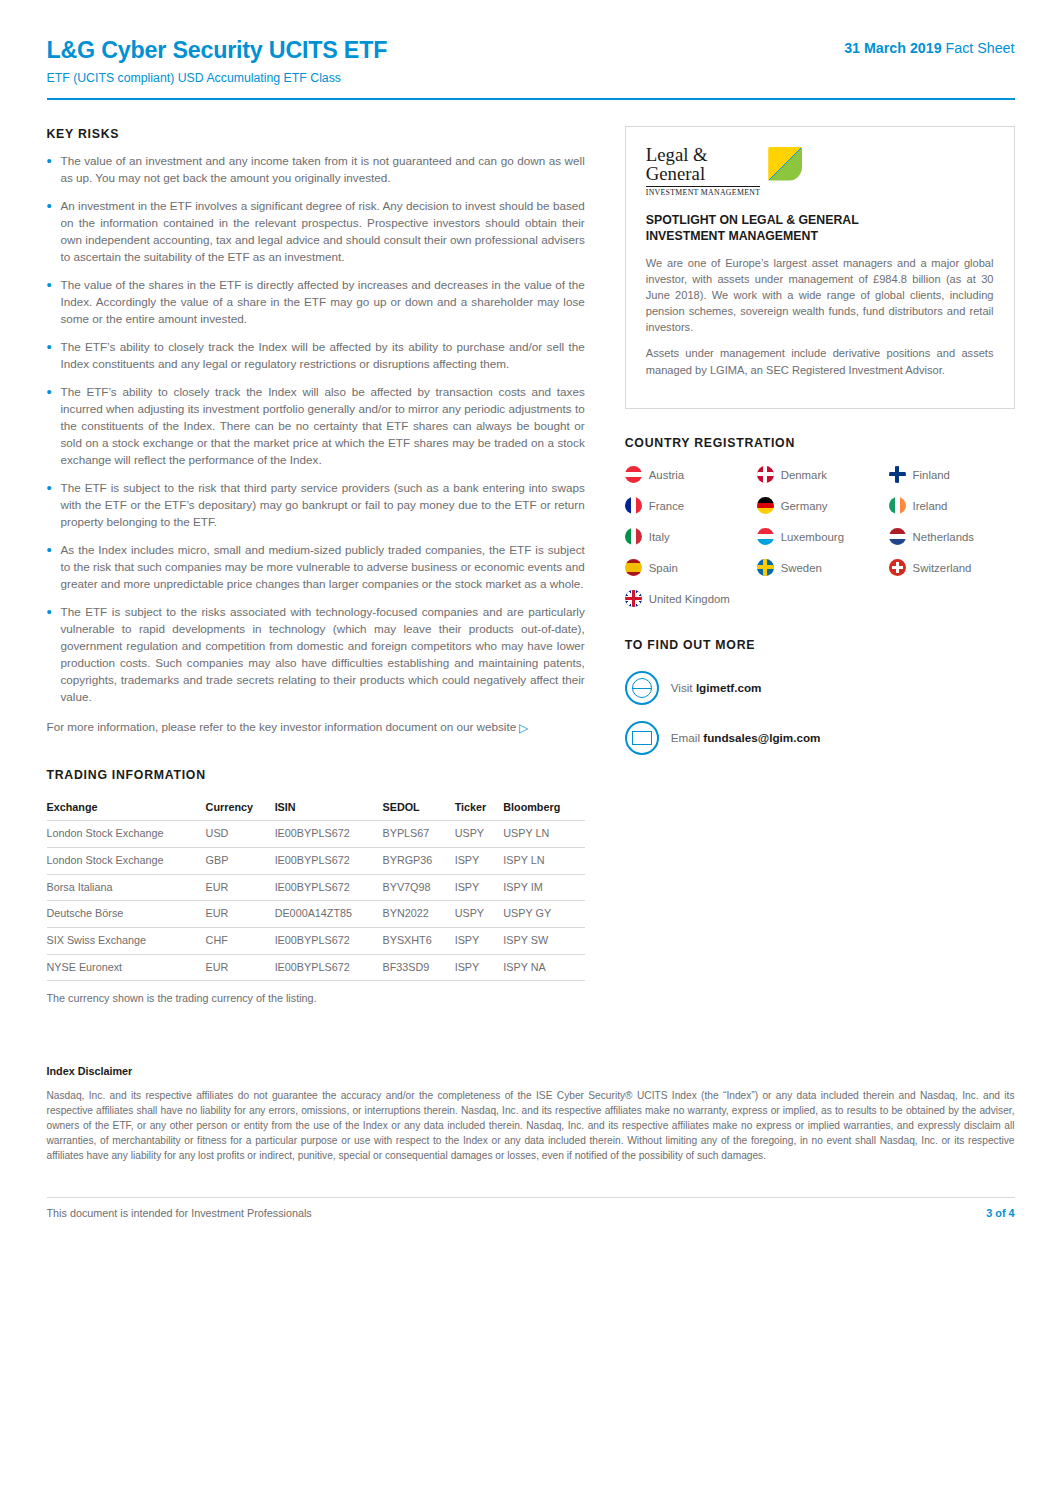L&G Cyber Security UCITS ETF
ETF (UCITS compliant) USD Accumulating ETF Class
31 March 2019 Fact Sheet
KEY RISKS
The value of an investment and any income taken from it is not guaranteed and can go down as well as up. You may not get back the amount you originally invested.
An investment in the ETF involves a significant degree of risk. Any decision to invest should be based on the information contained in the relevant prospectus. Prospective investors should obtain their own independent accounting, tax and legal advice and should consult their own professional advisers to ascertain the suitability of the ETF as an investment.
The value of the shares in the ETF is directly affected by increases and decreases in the value of the Index. Accordingly the value of a share in the ETF may go up or down and a shareholder may lose some or the entire amount invested.
The ETF’s ability to closely track the Index will be affected by its ability to purchase and/or sell the Index constituents and any legal or regulatory restrictions or disruptions affecting them.
The ETF’s ability to closely track the Index will also be affected by transaction costs and taxes incurred when adjusting its investment portfolio generally and/or to mirror any periodic adjustments to the constituents of the Index. There can be no certainty that ETF shares can always be bought or sold on a stock exchange or that the market price at which the ETF shares may be traded on a stock exchange will reflect the performance of the Index.
The ETF is subject to the risk that third party service providers (such as a bank entering into swaps with the ETF or the ETF’s depositary) may go bankrupt or fail to pay money due to the ETF or return property belonging to the ETF.
As the Index includes micro, small and medium-sized publicly traded companies, the ETF is subject to the risk that such companies may be more vulnerable to adverse business or economic events and greater and more unpredictable price changes than larger companies or the stock market as a whole.
The ETF is subject to the risks associated with technology-focused companies and are particularly vulnerable to rapid developments in technology (which may leave their products out-of-date), government regulation and competition from domestic and foreign competitors who may have lower production costs. Such companies may also have difficulties establishing and maintaining patents, copyrights, trademarks and trade secrets relating to their products which could negatively affect their value.
For more information, please refer to the key investor information document on our website ▷
TRADING INFORMATION
| Exchange | Currency | ISIN | SEDOL | Ticker | Bloomberg |
| --- | --- | --- | --- | --- | --- |
| London Stock Exchange | USD | IE00BYPLS672 | BYPLS67 | USPY | USPY LN |
| London Stock Exchange | GBP | IE00BYPLS672 | BYRGP36 | ISPY | ISPY LN |
| Borsa Italiana | EUR | IE00BYPLS672 | BYV7Q98 | ISPY | ISPY IM |
| Deutsche Börse | EUR | DE000A14ZT85 | BYN2022 | USPY | USPY GY |
| SIX Swiss Exchange | CHF | IE00BYPLS672 | BYSXHT6 | ISPY | ISPY SW |
| NYSE Euronext | EUR | IE00BYPLS672 | BF33SD9 | ISPY | ISPY NA |
The currency shown is the trading currency of the listing.
Legal &
General
INVESTMENT MANAGEMENT
SPOTLIGHT ON LEGAL & GENERAL
INVESTMENT MANAGEMENT
We are one of Europe’s largest asset managers and a major global investor, with assets under management of £984.8 billion (as at 30 June 2018). We work with a wide range of global clients, including pension schemes, sovereign wealth funds, fund distributors and retail investors.
Assets under management include derivative positions and assets managed by LGIMA, an SEC Registered Investment Advisor.
COUNTRY REGISTRATION
Austria Denmark Finland France Germany Ireland Italy Luxembourg Netherlands Spain Sweden Switzerland United Kingdom
TO FIND OUT MORE
Visit lgimetf.com
Email fundsales@lgim.com
Index Disclaimer
Nasdaq, Inc. and its respective affiliates do not guarantee the accuracy and/or the completeness of the ISE Cyber Security® UCITS Index (the “Index”) or any data included therein and Nasdaq, Inc. and its respective affiliates shall have no liability for any errors, omissions, or interruptions therein. Nasdaq, Inc. and its respective affiliates make no warranty, express or implied, as to results to be obtained by the adviser, owners of the ETF, or any other person or entity from the use of the Index or any data included therein. Nasdaq, Inc. and its respective affiliates make no express or implied warranties, and expressly disclaim all warranties, of merchantability or fitness for a particular purpose or use with respect to the Index or any data included therein. Without limiting any of the foregoing, in no event shall Nasdaq, Inc. or its respective affiliates have any liability for any lost profits or indirect, punitive, special or consequential damages or losses, even if notified of the possibility of such damages.
This document is intended for Investment Professionals 3 of 4